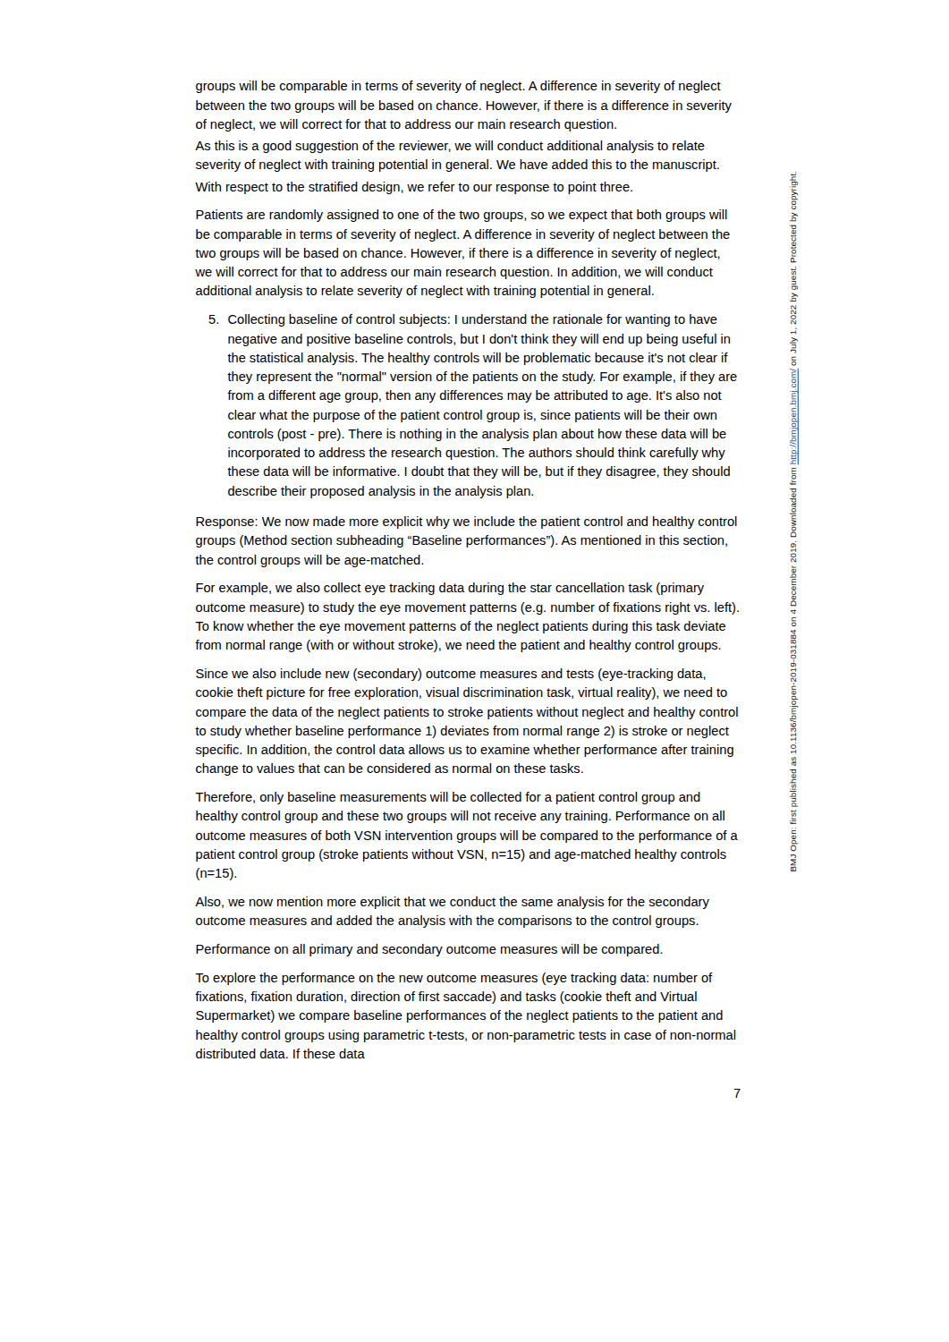BMJ Open: first published as 10.1136/bmjopen-2019-031884 on 4 December 2019. Downloaded from http://bmjopen.bmj.com/ on July 1, 2022 by guest. Protected by copyright.
groups will be comparable in terms of severity of neglect. A difference in severity of neglect between the two groups will be based on chance. However, if there is a difference in severity of neglect, we will correct for that to address our main research question.
As this is a good suggestion of the reviewer, we will conduct additional analysis to relate severity of neglect with training potential in general. We have added this to the manuscript.
With respect to the stratified design, we refer to our response to point three.
Patients are randomly assigned to one of the two groups, so we expect that both groups will be comparable in terms of severity of neglect. A difference in severity of neglect between the two groups will be based on chance. However, if there is a difference in severity of neglect, we will correct for that to address our main research question. In addition, we will conduct additional analysis to relate severity of neglect with training potential in general.
Collecting baseline of control subjects: I understand the rationale for wanting to have negative and positive baseline controls, but I don't think they will end up being useful in the statistical analysis. The healthy controls will be problematic because it's not clear if they represent the "normal" version of the patients on the study. For example, if they are from a different age group, then any differences may be attributed to age. It's also not clear what the purpose of the patient control group is, since patients will be their own controls (post - pre). There is nothing in the analysis plan about how these data will be incorporated to address the research question. The authors should think carefully why these data will be informative. I doubt that they will be, but if they disagree, they should describe their proposed analysis in the analysis plan.
Response: We now made more explicit why we include the patient control and healthy control groups (Method section subheading “Baseline performances”). As mentioned in this section, the control groups will be age-matched.
For example, we also collect eye tracking data during the star cancellation task (primary outcome measure) to study the eye movement patterns (e.g. number of fixations right vs. left). To know whether the eye movement patterns of the neglect patients during this task deviate from normal range (with or without stroke), we need the patient and healthy control groups.
Since we also include new (secondary) outcome measures and tests (eye-tracking data, cookie theft picture for free exploration, visual discrimination task, virtual reality), we need to compare the data of the neglect patients to stroke patients without neglect and healthy control to study whether baseline performance 1) deviates from normal range 2) is stroke or neglect specific. In addition, the control data allows us to examine whether performance after training change to values that can be considered as normal on these tasks.
Therefore, only baseline measurements will be collected for a patient control group and healthy control group and these two groups will not receive any training. Performance on all outcome measures of both VSN intervention groups will be compared to the performance of a patient control group (stroke patients without VSN, n=15) and age-matched healthy controls (n=15).
Also, we now mention more explicit that we conduct the same analysis for the secondary outcome measures and added the analysis with the comparisons to the control groups.
Performance on all primary and secondary outcome measures will be compared.
To explore the performance on the new outcome measures (eye tracking data: number of fixations, fixation duration, direction of first saccade) and tasks (cookie theft and Virtual Supermarket) we compare baseline performances of the neglect patients to the patient and healthy control groups using parametric t-tests, or non-parametric tests in case of non-normal distributed data. If these data
7